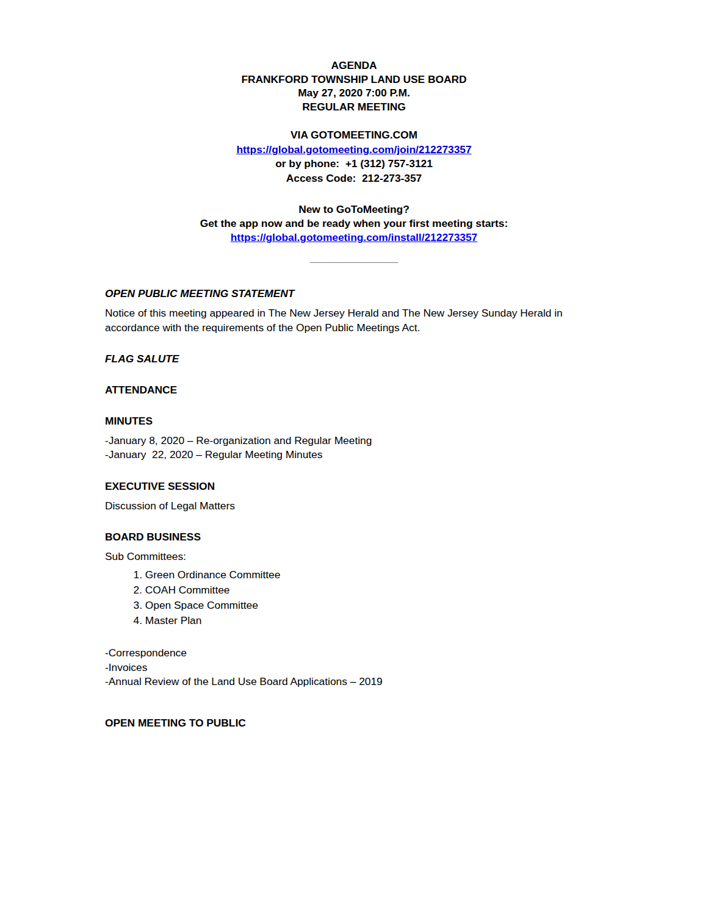AGENDA
FRANKFORD TOWNSHIP LAND USE BOARD
May 27, 2020 7:00 P.M.
REGULAR MEETING
VIA GOTOMEETING.COM
https://global.gotomeeting.com/join/212273357
or by phone: +1 (312) 757-3121
Access Code: 212-273-357
New to GoToMeeting?
Get the app now and be ready when your first meeting starts:
https://global.gotomeeting.com/install/212273357
_______________
OPEN PUBLIC MEETING STATEMENT
Notice of this meeting appeared in The New Jersey Herald and The New Jersey Sunday Herald in accordance with the requirements of the Open Public Meetings Act.
FLAG SALUTE
ATTENDANCE
MINUTES
-January 8, 2020 – Re-organization and Regular Meeting
-January 22, 2020 – Regular Meeting Minutes
EXECUTIVE SESSION
Discussion of Legal Matters
BOARD BUSINESS
Sub Committees:
Green Ordinance Committee
COAH Committee
Open Space Committee
Master Plan
-Correspondence
-Invoices
-Annual Review of the Land Use Board Applications – 2019
OPEN MEETING TO PUBLIC